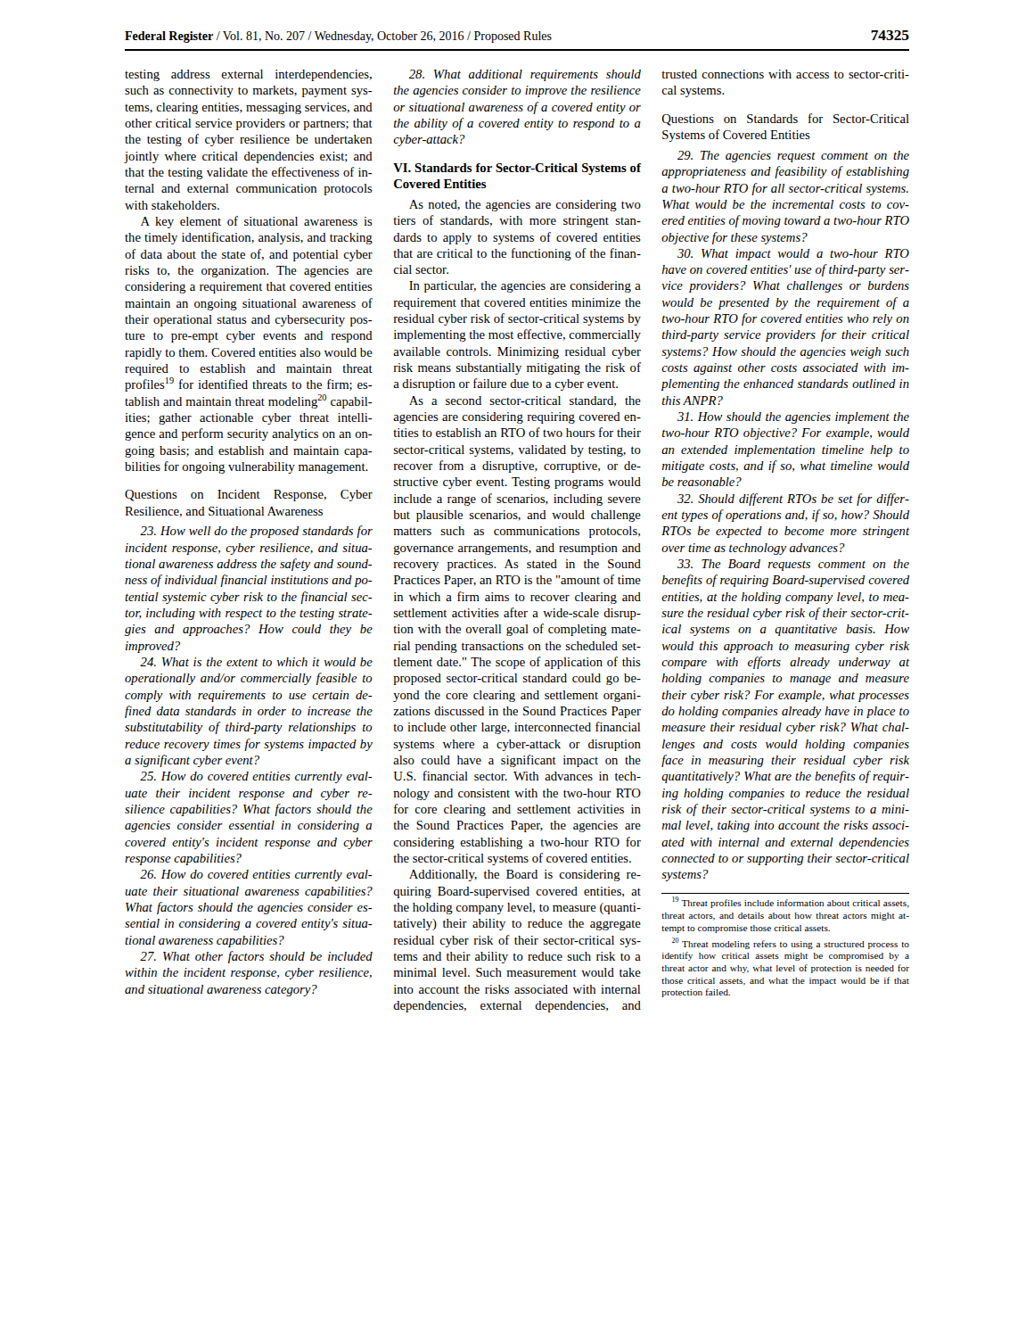Federal Register / Vol. 81, No. 207 / Wednesday, October 26, 2016 / Proposed Rules
74325
testing address external interdependencies, such as connectivity to markets, payment systems, clearing entities, messaging services, and other critical service providers or partners; that the testing of cyber resilience be undertaken jointly where critical dependencies exist; and that the testing validate the effectiveness of internal and external communication protocols with stakeholders.
A key element of situational awareness is the timely identification, analysis, and tracking of data about the state of, and potential cyber risks to, the organization. The agencies are considering a requirement that covered entities maintain an ongoing situational awareness of their operational status and cybersecurity posture to pre-empt cyber events and respond rapidly to them. Covered entities also would be required to establish and maintain threat profiles19 for identified threats to the firm; establish and maintain threat modeling20 capabilities; gather actionable cyber threat intelligence and perform security analytics on an ongoing basis; and establish and maintain capabilities for ongoing vulnerability management.
Questions on Incident Response, Cyber Resilience, and Situational Awareness
23. How well do the proposed standards for incident response, cyber resilience, and situational awareness address the safety and soundness of individual financial institutions and potential systemic cyber risk to the financial sector, including with respect to the testing strategies and approaches? How could they be improved?
24. What is the extent to which it would be operationally and/or commercially feasible to comply with requirements to use certain defined data standards in order to increase the substitutability of third-party relationships to reduce recovery times for systems impacted by a significant cyber event?
25. How do covered entities currently evaluate their incident response and cyber resilience capabilities? What factors should the agencies consider essential in considering a covered entity's incident response and cyber response capabilities?
26. How do covered entities currently evaluate their situational awareness capabilities? What factors should the agencies consider essential in considering a covered entity's situational awareness capabilities?
27. What other factors should be included within the incident response, cyber resilience, and situational awareness category?
28. What additional requirements should the agencies consider to improve the resilience or situational awareness of a covered entity or the ability of a covered entity to respond to a cyber-attack?
VI. Standards for Sector-Critical Systems of Covered Entities
As noted, the agencies are considering two tiers of standards, with more stringent standards to apply to systems of covered entities that are critical to the functioning of the financial sector.
In particular, the agencies are considering a requirement that covered entities minimize the residual cyber risk of sector-critical systems by implementing the most effective, commercially available controls. Minimizing residual cyber risk means substantially mitigating the risk of a disruption or failure due to a cyber event.
As a second sector-critical standard, the agencies are considering requiring covered entities to establish an RTO of two hours for their sector-critical systems, validated by testing, to recover from a disruptive, corruptive, or destructive cyber event. Testing programs would include a range of scenarios, including severe but plausible scenarios, and would challenge matters such as communications protocols, governance arrangements, and resumption and recovery practices. As stated in the Sound Practices Paper, an RTO is the "amount of time in which a firm aims to recover clearing and settlement activities after a wide-scale disruption with the overall goal of completing material pending transactions on the scheduled settlement date." The scope of application of this proposed sector-critical standard could go beyond the core clearing and settlement organizations discussed in the Sound Practices Paper to include other large, interconnected financial systems where a cyber-attack or disruption also could have a significant impact on the U.S. financial sector. With advances in technology and consistent with the two-hour RTO for core clearing and settlement activities in the Sound Practices Paper, the agencies are considering establishing a two-hour RTO for the sector-critical systems of covered entities.
Additionally, the Board is considering requiring Board-supervised covered entities, at the holding company level, to measure (quantitatively) their ability to reduce the aggregate residual cyber risk of their sector-critical systems and their ability to reduce such risk to a minimal level. Such measurement would take into account the risks associated with internal dependencies, external dependencies, and trusted connections with access to sector-critical systems.
Questions on Standards for Sector-Critical Systems of Covered Entities
29. The agencies request comment on the appropriateness and feasibility of establishing a two-hour RTO for all sector-critical systems. What would be the incremental costs to covered entities of moving toward a two-hour RTO objective for these systems?
30. What impact would a two-hour RTO have on covered entities' use of third-party service providers? What challenges or burdens would be presented by the requirement of a two-hour RTO for covered entities who rely on third-party service providers for their critical systems? How should the agencies weigh such costs against other costs associated with implementing the enhanced standards outlined in this ANPR?
31. How should the agencies implement the two-hour RTO objective? For example, would an extended implementation timeline help to mitigate costs, and if so, what timeline would be reasonable?
32. Should different RTOs be set for different types of operations and, if so, how? Should RTOs be expected to become more stringent over time as technology advances?
33. The Board requests comment on the benefits of requiring Board-supervised covered entities, at the holding company level, to measure the residual cyber risk of their sector-critical systems on a quantitative basis. How would this approach to measuring cyber risk compare with efforts already underway at holding companies to manage and measure their cyber risk? For example, what processes do holding companies already have in place to measure their residual cyber risk? What challenges and costs would holding companies face in measuring their residual cyber risk quantitatively? What are the benefits of requiring holding companies to reduce the residual risk of their sector-critical systems to a minimal level, taking into account the risks associated with internal and external dependencies connected to or supporting their sector-critical systems?
19 Threat profiles include information about critical assets, threat actors, and details about how threat actors might attempt to compromise those critical assets.
20 Threat modeling refers to using a structured process to identify how critical assets might be compromised by a threat actor and why, what level of protection is needed for those critical assets, and what the impact would be if that protection failed.